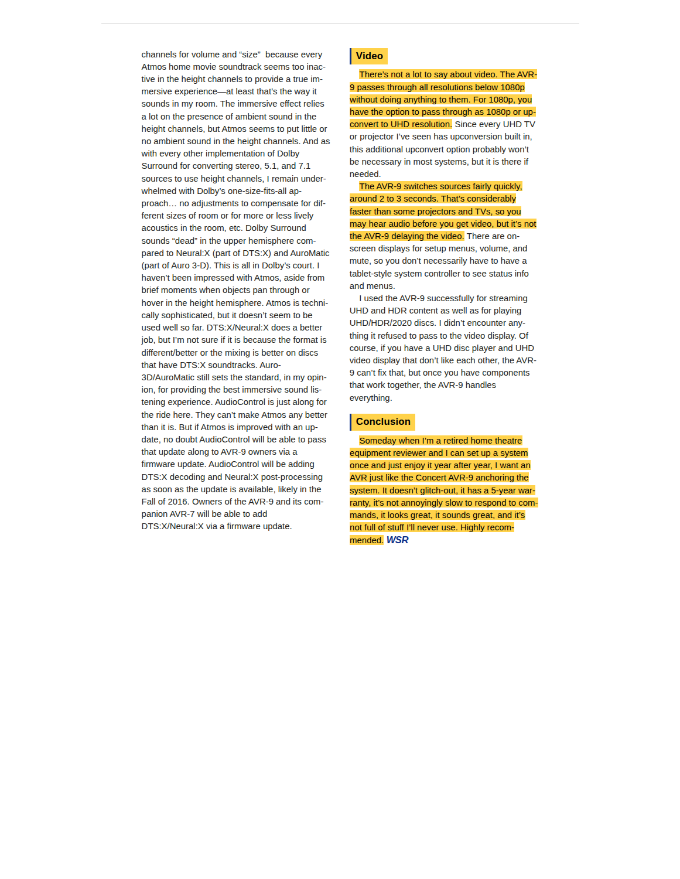channels for volume and “size” because every Atmos home movie soundtrack seems too inactive in the height channels to provide a true immersive experience—at least that’s the way it sounds in my room. The immersive effect relies a lot on the presence of ambient sound in the height channels, but Atmos seems to put little or no ambient sound in the height channels. And as with every other implementation of Dolby Surround for converting stereo, 5.1, and 7.1 sources to use height channels, I remain underwhelmed with Dolby’s one-size-fits-all approach… no adjustments to compensate for different sizes of room or for more or less lively acoustics in the room, etc. Dolby Surround sounds “dead” in the upper hemisphere compared to Neural:X (part of DTS:X) and AuroMatic (part of Auro 3-D). This is all in Dolby’s court. I haven’t been impressed with Atmos, aside from brief moments when objects pan through or hover in the height hemisphere. Atmos is technically sophisticated, but it doesn’t seem to be used well so far. DTS:X/Neural:X does a better job, but I’m not sure if it is because the format is different/better or the mixing is better on discs that have DTS:X soundtracks. Auro-3D/AuroMatic still sets the standard, in my opinion, for providing the best immersive sound listening experience. AudioControl is just along for the ride here. They can’t make Atmos any better than it is. But if Atmos is improved with an update, no doubt AudioControl will be able to pass that update along to AVR-9 owners via a firmware update. AudioControl will be adding DTS:X decoding and Neural:X post-processing as soon as the update is available, likely in the Fall of 2016. Owners of the AVR-9 and its companion AVR-7 will be able to add DTS:X/Neural:X via a firmware update.
Video
There’s not a lot to say about video. The AVR-9 passes through all resolutions below 1080p without doing anything to them. For 1080p, you have the option to pass through as 1080p or upconvert to UHD resolution. Since every UHD TV or projector I’ve seen has upconversion built in, this additional upconvert option probably won’t be necessary in most systems, but it is there if needed.
The AVR-9 switches sources fairly quickly, around 2 to 3 seconds. That’s considerably faster than some projectors and TVs, so you may hear audio before you get video, but it’s not the AVR-9 delaying the video. There are on-screen displays for setup menus, volume, and mute, so you don’t necessarily have to have a tablet-style system controller to see status info and menus.
I used the AVR-9 successfully for streaming UHD and HDR content as well as for playing UHD/HDR/2020 discs. I didn’t encounter anything it refused to pass to the video display. Of course, if you have a UHD disc player and UHD video display that don’t like each other, the AVR-9 can’t fix that, but once you have components that work together, the AVR-9 handles everything.
Conclusion
Someday when I’m a retired home theatre equipment reviewer and I can set up a system once and just enjoy it year after year, I want an AVR just like the Concert AVR-9 anchoring the system. It doesn’t glitch-out, it has a 5-year warranty, it’s not annoyingly slow to respond to commands, it looks great, it sounds great, and it’s not full of stuff I’ll never use. Highly recommended. WSR